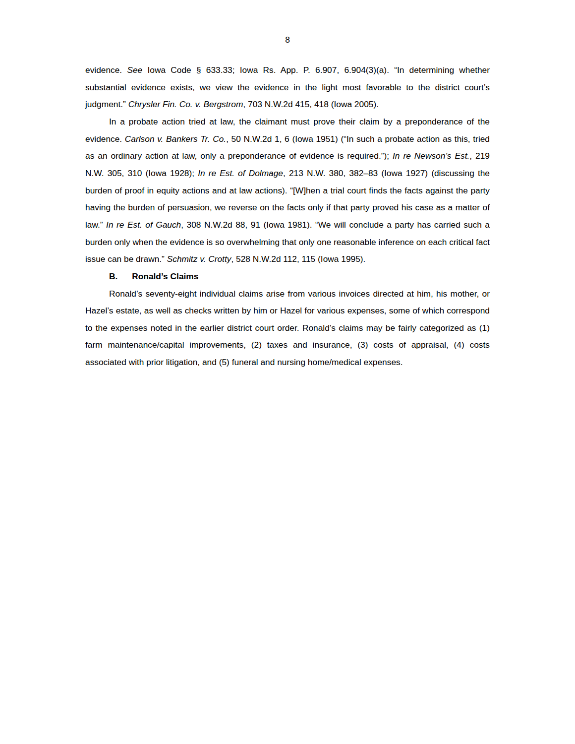8
evidence. See Iowa Code § 633.33; Iowa Rs. App. P. 6.907, 6.904(3)(a). “In determining whether substantial evidence exists, we view the evidence in the light most favorable to the district court’s judgment.” Chrysler Fin. Co. v. Bergstrom, 703 N.W.2d 415, 418 (Iowa 2005).
In a probate action tried at law, the claimant must prove their claim by a preponderance of the evidence. Carlson v. Bankers Tr. Co., 50 N.W.2d 1, 6 (Iowa 1951) (“In such a probate action as this, tried as an ordinary action at law, only a preponderance of evidence is required.”); In re Newson’s Est., 219 N.W. 305, 310 (Iowa 1928); In re Est. of Dolmage, 213 N.W. 380, 382–83 (Iowa 1927) (discussing the burden of proof in equity actions and at law actions). “[W]hen a trial court finds the facts against the party having the burden of persuasion, we reverse on the facts only if that party proved his case as a matter of law.” In re Est. of Gauch, 308 N.W.2d 88, 91 (Iowa 1981). “We will conclude a party has carried such a burden only when the evidence is so overwhelming that only one reasonable inference on each critical fact issue can be drawn.” Schmitz v. Crotty, 528 N.W.2d 112, 115 (Iowa 1995).
B. Ronald’s Claims
Ronald’s seventy-eight individual claims arise from various invoices directed at him, his mother, or Hazel’s estate, as well as checks written by him or Hazel for various expenses, some of which correspond to the expenses noted in the earlier district court order. Ronald’s claims may be fairly categorized as (1) farm maintenance/capital improvements, (2) taxes and insurance, (3) costs of appraisal, (4) costs associated with prior litigation, and (5) funeral and nursing home/medical expenses.